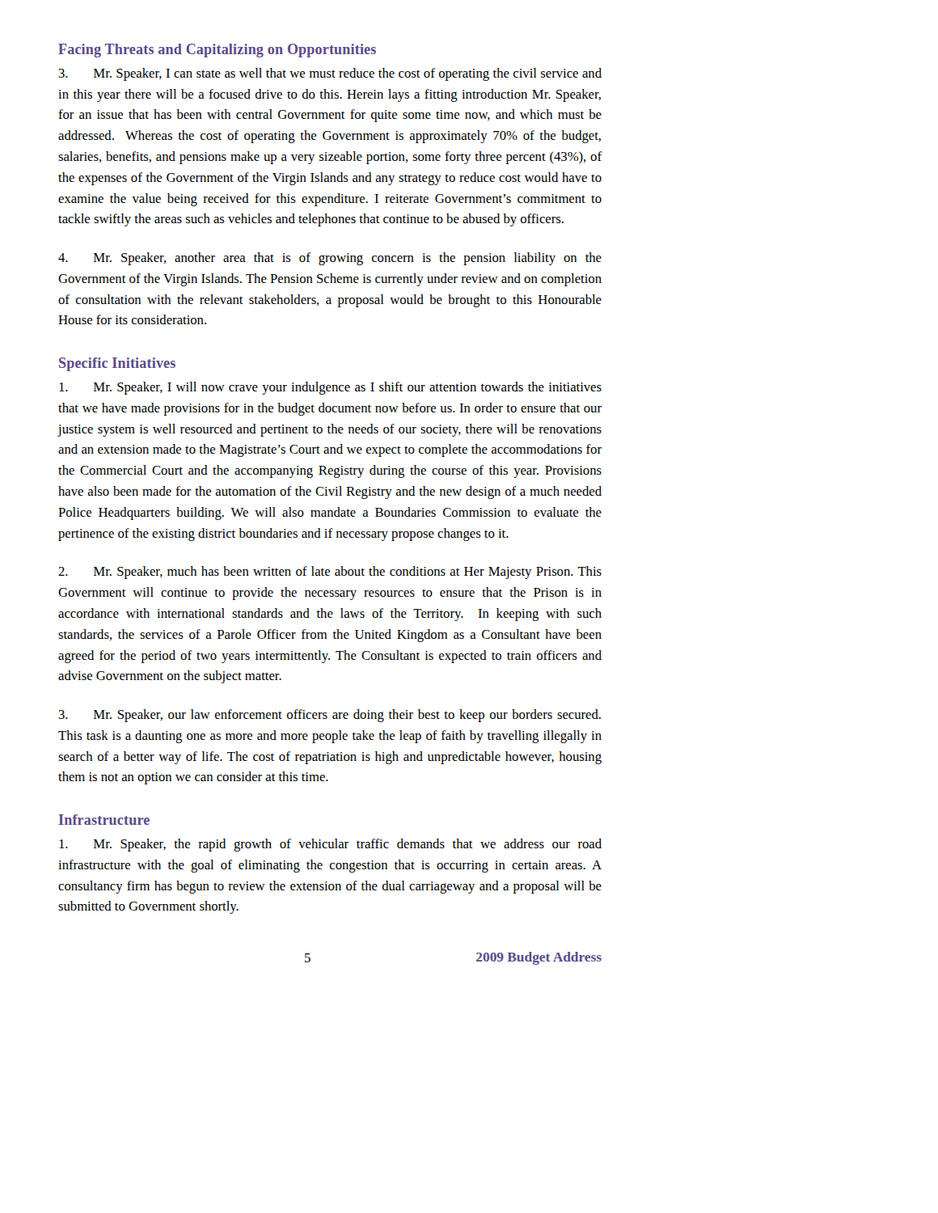Facing Threats and Capitalizing on Opportunities
3. Mr. Speaker, I can state as well that we must reduce the cost of operating the civil service and in this year there will be a focused drive to do this. Herein lays a fitting introduction Mr. Speaker, for an issue that has been with central Government for quite some time now, and which must be addressed. Whereas the cost of operating the Government is approximately 70% of the budget, salaries, benefits, and pensions make up a very sizeable portion, some forty three percent (43%), of the expenses of the Government of the Virgin Islands and any strategy to reduce cost would have to examine the value being received for this expenditure. I reiterate Government’s commitment to tackle swiftly the areas such as vehicles and telephones that continue to be abused by officers.
4. Mr. Speaker, another area that is of growing concern is the pension liability on the Government of the Virgin Islands. The Pension Scheme is currently under review and on completion of consultation with the relevant stakeholders, a proposal would be brought to this Honourable House for its consideration.
Specific Initiatives
1. Mr. Speaker, I will now crave your indulgence as I shift our attention towards the initiatives that we have made provisions for in the budget document now before us. In order to ensure that our justice system is well resourced and pertinent to the needs of our society, there will be renovations and an extension made to the Magistrate’s Court and we expect to complete the accommodations for the Commercial Court and the accompanying Registry during the course of this year. Provisions have also been made for the automation of the Civil Registry and the new design of a much needed Police Headquarters building. We will also mandate a Boundaries Commission to evaluate the pertinence of the existing district boundaries and if necessary propose changes to it.
2. Mr. Speaker, much has been written of late about the conditions at Her Majesty Prison. This Government will continue to provide the necessary resources to ensure that the Prison is in accordance with international standards and the laws of the Territory. In keeping with such standards, the services of a Parole Officer from the United Kingdom as a Consultant have been agreed for the period of two years intermittently. The Consultant is expected to train officers and advise Government on the subject matter.
3. Mr. Speaker, our law enforcement officers are doing their best to keep our borders secured. This task is a daunting one as more and more people take the leap of faith by travelling illegally in search of a better way of life. The cost of repatriation is high and unpredictable however, housing them is not an option we can consider at this time.
Infrastructure
1. Mr. Speaker, the rapid growth of vehicular traffic demands that we address our road infrastructure with the goal of eliminating the congestion that is occurring in certain areas. A consultancy firm has begun to review the extension of the dual carriageway and a proposal will be submitted to Government shortly.
5
2009 Budget Address